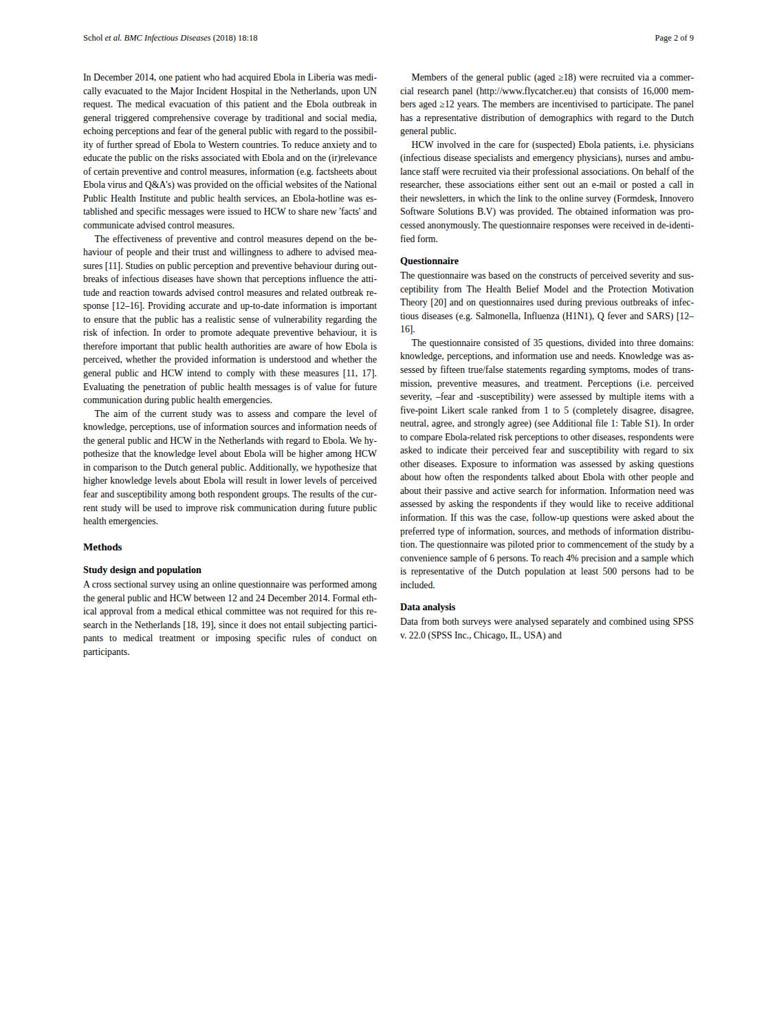Schol et al. BMC Infectious Diseases (2018) 18:18
Page 2 of 9
In December 2014, one patient who had acquired Ebola in Liberia was medically evacuated to the Major Incident Hospital in the Netherlands, upon UN request. The medical evacuation of this patient and the Ebola outbreak in general triggered comprehensive coverage by traditional and social media, echoing perceptions and fear of the general public with regard to the possibility of further spread of Ebola to Western countries. To reduce anxiety and to educate the public on the risks associated with Ebola and on the (ir)relevance of certain preventive and control measures, information (e.g. factsheets about Ebola virus and Q&A's) was provided on the official websites of the National Public Health Institute and public health services, an Ebola-hotline was established and specific messages were issued to HCW to share new 'facts' and communicate advised control measures.
The effectiveness of preventive and control measures depend on the behaviour of people and their trust and willingness to adhere to advised measures [11]. Studies on public perception and preventive behaviour during outbreaks of infectious diseases have shown that perceptions influence the attitude and reaction towards advised control measures and related outbreak response [12–16]. Providing accurate and up-to-date information is important to ensure that the public has a realistic sense of vulnerability regarding the risk of infection. In order to promote adequate preventive behaviour, it is therefore important that public health authorities are aware of how Ebola is perceived, whether the provided information is understood and whether the general public and HCW intend to comply with these measures [11, 17]. Evaluating the penetration of public health messages is of value for future communication during public health emergencies.
The aim of the current study was to assess and compare the level of knowledge, perceptions, use of information sources and information needs of the general public and HCW in the Netherlands with regard to Ebola. We hypothesize that the knowledge level about Ebola will be higher among HCW in comparison to the Dutch general public. Additionally, we hypothesize that higher knowledge levels about Ebola will result in lower levels of perceived fear and susceptibility among both respondent groups. The results of the current study will be used to improve risk communication during future public health emergencies.
Methods
Study design and population
A cross sectional survey using an online questionnaire was performed among the general public and HCW between 12 and 24 December 2014. Formal ethical approval from a medical ethical committee was not required for this research in the Netherlands [18, 19], since it does not entail subjecting participants to medical treatment or imposing specific rules of conduct on participants.
Members of the general public (aged ≥18) were recruited via a commercial research panel (http://www.flycatcher.eu) that consists of 16,000 members aged ≥12 years. The members are incentivised to participate. The panel has a representative distribution of demographics with regard to the Dutch general public.
HCW involved in the care for (suspected) Ebola patients, i.e. physicians (infectious disease specialists and emergency physicians), nurses and ambulance staff were recruited via their professional associations. On behalf of the researcher, these associations either sent out an e-mail or posted a call in their newsletters, in which the link to the online survey (Formdesk, Innovero Software Solutions B.V) was provided. The obtained information was processed anonymously. The questionnaire responses were received in de-identified form.
Questionnaire
The questionnaire was based on the constructs of perceived severity and susceptibility from The Health Belief Model and the Protection Motivation Theory [20] and on questionnaires used during previous outbreaks of infectious diseases (e.g. Salmonella, Influenza (H1N1), Q fever and SARS) [12–16].
The questionnaire consisted of 35 questions, divided into three domains: knowledge, perceptions, and information use and needs. Knowledge was assessed by fifteen true/false statements regarding symptoms, modes of transmission, preventive measures, and treatment. Perceptions (i.e. perceived severity, –fear and -susceptibility) were assessed by multiple items with a five-point Likert scale ranked from 1 to 5 (completely disagree, disagree, neutral, agree, and strongly agree) (see Additional file 1: Table S1). In order to compare Ebola-related risk perceptions to other diseases, respondents were asked to indicate their perceived fear and susceptibility with regard to six other diseases. Exposure to information was assessed by asking questions about how often the respondents talked about Ebola with other people and about their passive and active search for information. Information need was assessed by asking the respondents if they would like to receive additional information. If this was the case, follow-up questions were asked about the preferred type of information, sources, and methods of information distribution. The questionnaire was piloted prior to commencement of the study by a convenience sample of 6 persons. To reach 4% precision and a sample which is representative of the Dutch population at least 500 persons had to be included.
Data analysis
Data from both surveys were analysed separately and combined using SPSS v. 22.0 (SPSS Inc., Chicago, IL, USA) and